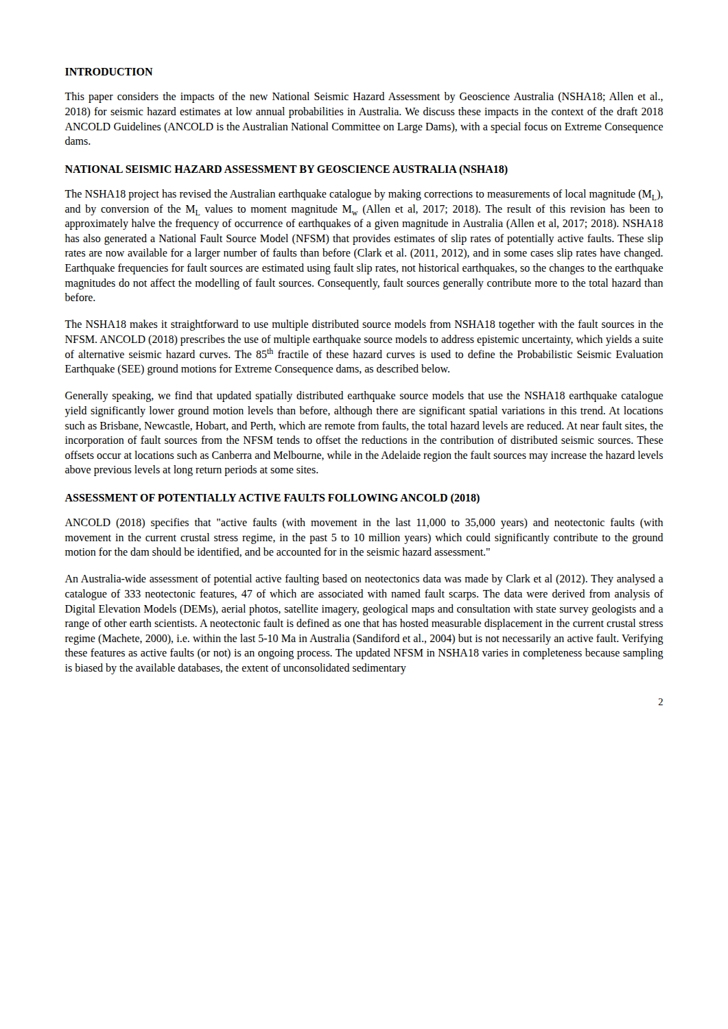Introduction
This paper considers the impacts of the new National Seismic Hazard Assessment by Geoscience Australia (NSHA18; Allen et al., 2018) for seismic hazard estimates at low annual probabilities in Australia. We discuss these impacts in the context of the draft 2018 ANCOLD Guidelines (ANCOLD is the Australian National Committee on Large Dams), with a special focus on Extreme Consequence dams.
National Seismic Hazard Assessment by Geoscience Australia (NSHA18)
The NSHA18 project has revised the Australian earthquake catalogue by making corrections to measurements of local magnitude (ML), and by conversion of the ML values to moment magnitude Mw (Allen et al, 2017; 2018). The result of this revision has been to approximately halve the frequency of occurrence of earthquakes of a given magnitude in Australia (Allen et al, 2017; 2018). NSHA18 has also generated a National Fault Source Model (NFSM) that provides estimates of slip rates of potentially active faults. These slip rates are now available for a larger number of faults than before (Clark et al. (2011, 2012), and in some cases slip rates have changed. Earthquake frequencies for fault sources are estimated using fault slip rates, not historical earthquakes, so the changes to the earthquake magnitudes do not affect the modelling of fault sources. Consequently, fault sources generally contribute more to the total hazard than before.
The NSHA18 makes it straightforward to use multiple distributed source models from NSHA18 together with the fault sources in the NFSM. ANCOLD (2018) prescribes the use of multiple earthquake source models to address epistemic uncertainty, which yields a suite of alternative seismic hazard curves. The 85th fractile of these hazard curves is used to define the Probabilistic Seismic Evaluation Earthquake (SEE) ground motions for Extreme Consequence dams, as described below.
Generally speaking, we find that updated spatially distributed earthquake source models that use the NSHA18 earthquake catalogue yield significantly lower ground motion levels than before, although there are significant spatial variations in this trend. At locations such as Brisbane, Newcastle, Hobart, and Perth, which are remote from faults, the total hazard levels are reduced. At near fault sites, the incorporation of fault sources from the NFSM tends to offset the reductions in the contribution of distributed seismic sources. These offsets occur at locations such as Canberra and Melbourne, while in the Adelaide region the fault sources may increase the hazard levels above previous levels at long return periods at some sites.
Assessment of Potentially Active Faults Following ANCOLD (2018)
ANCOLD (2018) specifies that "active faults (with movement in the last 11,000 to 35,000 years) and neotectonic faults (with movement in the current crustal stress regime, in the past 5 to 10 million years) which could significantly contribute to the ground motion for the dam should be identified, and be accounted for in the seismic hazard assessment."
An Australia-wide assessment of potential active faulting based on neotectonics data was made by Clark et al (2012). They analysed a catalogue of 333 neotectonic features, 47 of which are associated with named fault scarps. The data were derived from analysis of Digital Elevation Models (DEMs), aerial photos, satellite imagery, geological maps and consultation with state survey geologists and a range of other earth scientists. A neotectonic fault is defined as one that has hosted measurable displacement in the current crustal stress regime (Machete, 2000), i.e. within the last 5-10 Ma in Australia (Sandiford et al., 2004) but is not necessarily an active fault. Verifying these features as active faults (or not) is an ongoing process. The updated NFSM in NSHA18 varies in completeness because sampling is biased by the available databases, the extent of unconsolidated sedimentary
2